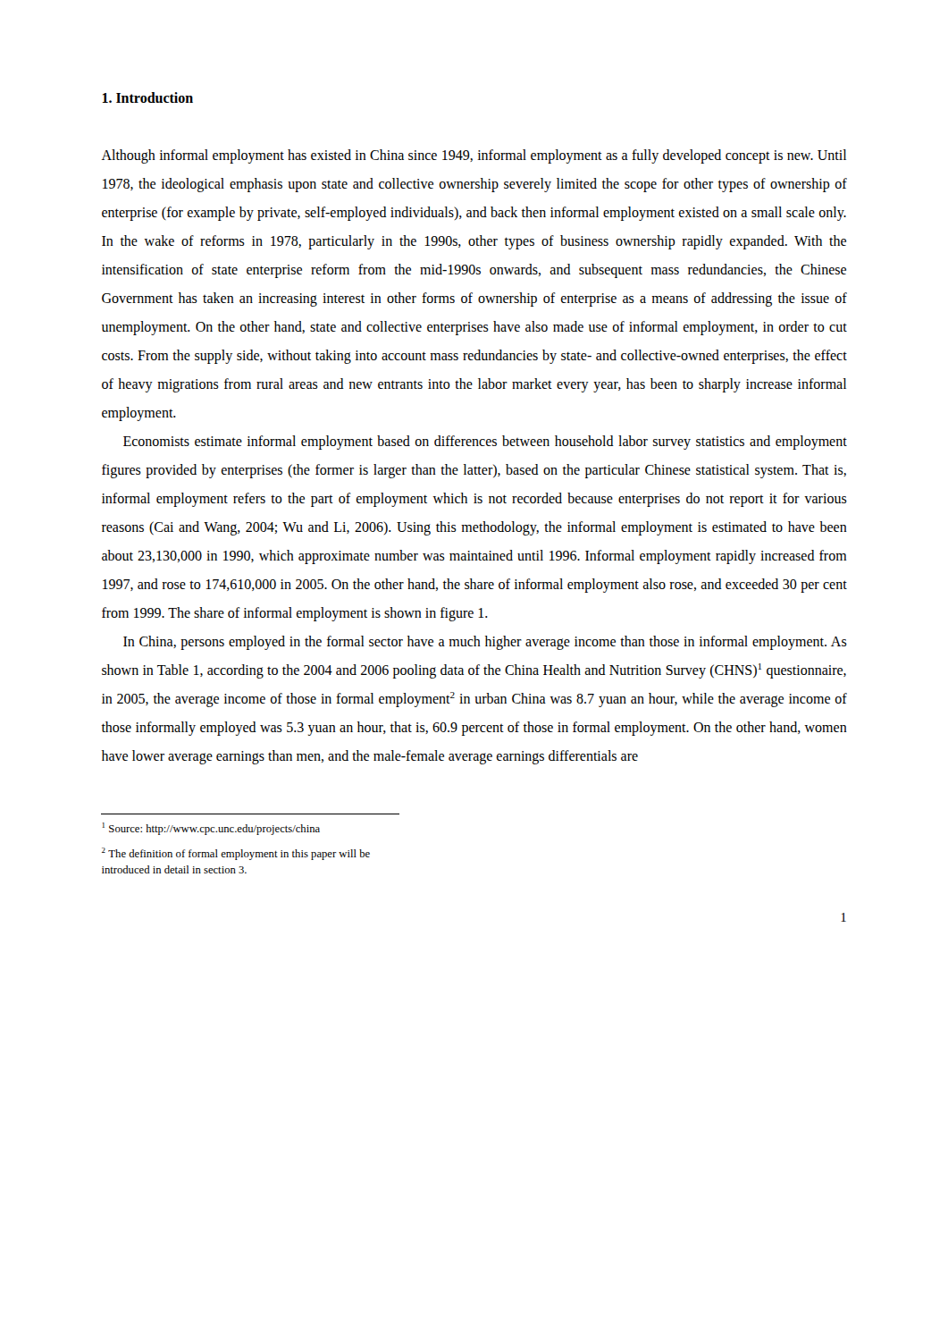1. Introduction
Although informal employment has existed in China since 1949, informal employment as a fully developed concept is new. Until 1978, the ideological emphasis upon state and collective ownership severely limited the scope for other types of ownership of enterprise (for example by private, self-employed individuals), and back then informal employment existed on a small scale only. In the wake of reforms in 1978, particularly in the 1990s, other types of business ownership rapidly expanded. With the intensification of state enterprise reform from the mid-1990s onwards, and subsequent mass redundancies, the Chinese Government has taken an increasing interest in other forms of ownership of enterprise as a means of addressing the issue of unemployment. On the other hand, state and collective enterprises have also made use of informal employment, in order to cut costs. From the supply side, without taking into account mass redundancies by state- and collective-owned enterprises, the effect of heavy migrations from rural areas and new entrants into the labor market every year, has been to sharply increase informal employment.
Economists estimate informal employment based on differences between household labor survey statistics and employment figures provided by enterprises (the former is larger than the latter), based on the particular Chinese statistical system. That is, informal employment refers to the part of employment which is not recorded because enterprises do not report it for various reasons (Cai and Wang, 2004; Wu and Li, 2006). Using this methodology, the informal employment is estimated to have been about 23,130,000 in 1990, which approximate number was maintained until 1996. Informal employment rapidly increased from 1997, and rose to 174,610,000 in 2005. On the other hand, the share of informal employment also rose, and exceeded 30 per cent from 1999. The share of informal employment is shown in figure 1.
In China, persons employed in the formal sector have a much higher average income than those in informal employment. As shown in Table 1, according to the 2004 and 2006 pooling data of the China Health and Nutrition Survey (CHNS)1 questionnaire, in 2005, the average income of those in formal employment2 in urban China was 8.7 yuan an hour, while the average income of those informally employed was 5.3 yuan an hour, that is, 60.9 percent of those in formal employment. On the other hand, women have lower average earnings than men, and the male-female average earnings differentials are
1Source: http://www.cpc.unc.edu/projects/china
2The definition of formal employment in this paper will be introduced in detail in section 3.
1